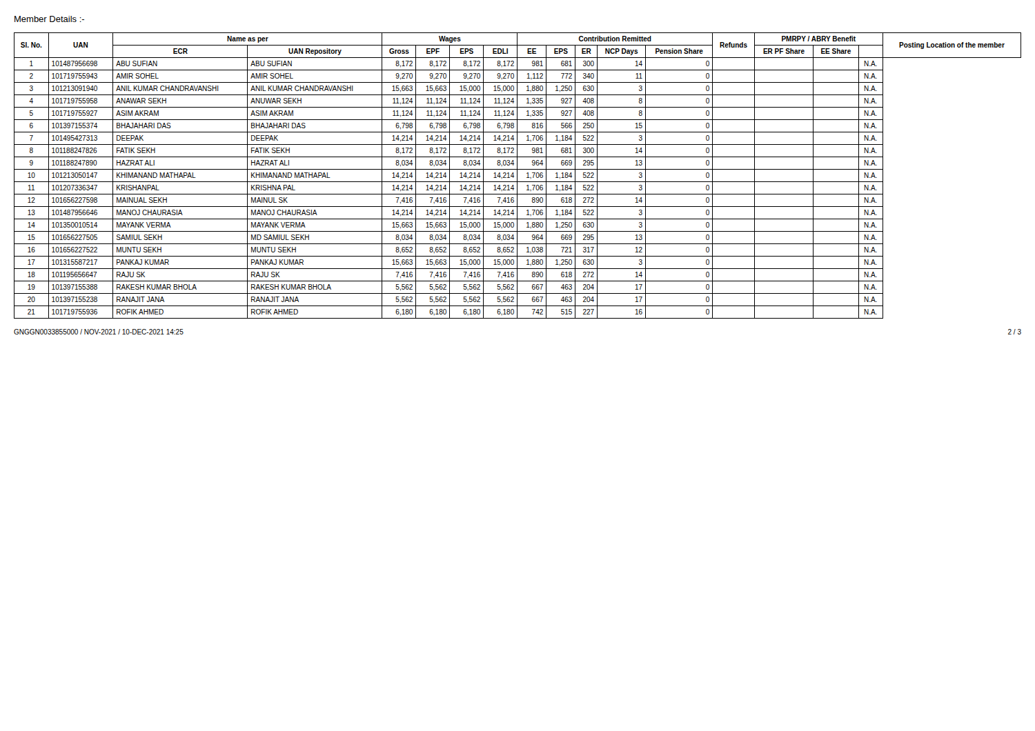Member Details :-
| Sl. No. | UAN | Name as per | Wages | Contribution Remitted | Refunds | PMRPY / ABRY Benefit | Posting Location of the member |
| --- | --- | --- | --- | --- | --- | --- | --- |
| ECR | UAN Repository | Gross | EPF | EPS | EDLI | EE | EPS | ER | NCP Days | Pension Share | ER PF Share | EE Share |
| 1 | 101487956698 | ABU SUFIAN | ABU SUFIAN | 8,172 | 8,172 | 8,172 | 8,172 | 981 | 681 | 300 | 14 | 0 | | | | N.A. |
| 2 | 101719755943 | AMIR SOHEL | AMIR SOHEL | 9,270 | 9,270 | 9,270 | 9,270 | 1,112 | 772 | 340 | 11 | 0 | | | | N.A. |
| 3 | 101213091940 | ANIL KUMAR CHANDRAVANSHI | ANIL KUMAR CHANDRAVANSHI | 15,663 | 15,663 | 15,000 | 15,000 | 1,880 | 1,250 | 630 | 3 | 0 | | | | N.A. |
| 4 | 101719755958 | ANAWAR SEKH | ANUWAR SEKH | 11,124 | 11,124 | 11,124 | 11,124 | 1,335 | 927 | 408 | 8 | 0 | | | | N.A. |
| 5 | 101719755927 | ASIM AKRAM | ASIM AKRAM | 11,124 | 11,124 | 11,124 | 11,124 | 1,335 | 927 | 408 | 8 | 0 | | | | N.A. |
| 6 | 101397155374 | BHAJAHARI DAS | BHAJAHARI DAS | 6,798 | 6,798 | 6,798 | 6,798 | 816 | 566 | 250 | 15 | 0 | | | | N.A. |
| 7 | 101495427313 | DEEPAK | DEEPAK | 14,214 | 14,214 | 14,214 | 14,214 | 1,706 | 1,184 | 522 | 3 | 0 | | | | N.A. |
| 8 | 101188247826 | FATIK SEKH | FATIK SEKH | 8,172 | 8,172 | 8,172 | 8,172 | 981 | 681 | 300 | 14 | 0 | | | | N.A. |
| 9 | 101188247890 | HAZRAT ALI | HAZRAT ALI | 8,034 | 8,034 | 8,034 | 8,034 | 964 | 669 | 295 | 13 | 0 | | | | N.A. |
| 10 | 101213050147 | KHIMANAND MATHAPAL | KHIMANAND MATHAPAL | 14,214 | 14,214 | 14,214 | 14,214 | 1,706 | 1,184 | 522 | 3 | 0 | | | | N.A. |
| 11 | 101207336347 | KRISHANPAL | KRISHNA PAL | 14,214 | 14,214 | 14,214 | 14,214 | 1,706 | 1,184 | 522 | 3 | 0 | | | | N.A. |
| 12 | 101656227598 | MAINUAL SEKH | MAINUL SK | 7,416 | 7,416 | 7,416 | 7,416 | 890 | 618 | 272 | 14 | 0 | | | | N.A. |
| 13 | 101487956646 | MANOJ CHAURASIA | MANOJ CHAURASIA | 14,214 | 14,214 | 14,214 | 14,214 | 1,706 | 1,184 | 522 | 3 | 0 | | | | N.A. |
| 14 | 101350010514 | MAYANK VERMA | MAYANK VERMA | 15,663 | 15,663 | 15,000 | 15,000 | 1,880 | 1,250 | 630 | 3 | 0 | | | | N.A. |
| 15 | 101656227505 | SAMIUL SEKH | MD SAMIUL SEKH | 8,034 | 8,034 | 8,034 | 8,034 | 964 | 669 | 295 | 13 | 0 | | | | N.A. |
| 16 | 101656227522 | MUNTU SEKH | MUNTU SEKH | 8,652 | 8,652 | 8,652 | 8,652 | 1,038 | 721 | 317 | 12 | 0 | | | | N.A. |
| 17 | 101315587217 | PANKAJ KUMAR | PANKAJ KUMAR | 15,663 | 15,663 | 15,000 | 15,000 | 1,880 | 1,250 | 630 | 3 | 0 | | | | N.A. |
| 18 | 101195656647 | RAJU SK | RAJU SK | 7,416 | 7,416 | 7,416 | 7,416 | 890 | 618 | 272 | 14 | 0 | | | | N.A. |
| 19 | 101397155388 | RAKESH KUMAR BHOLA | RAKESH KUMAR BHOLA | 5,562 | 5,562 | 5,562 | 5,562 | 667 | 463 | 204 | 17 | 0 | | | | N.A. |
| 20 | 101397155238 | RANAJIT JANA | RANAJIT JANA | 5,562 | 5,562 | 5,562 | 5,562 | 667 | 463 | 204 | 17 | 0 | | | | N.A. |
| 21 | 101719755936 | ROFIK AHMED | ROFIK AHMED | 6,180 | 6,180 | 6,180 | 6,180 | 742 | 515 | 227 | 16 | 0 | | | | N.A. |
GNGGN0033855000 / NOV-2021 / 10-DEC-2021 14:25 2 / 3